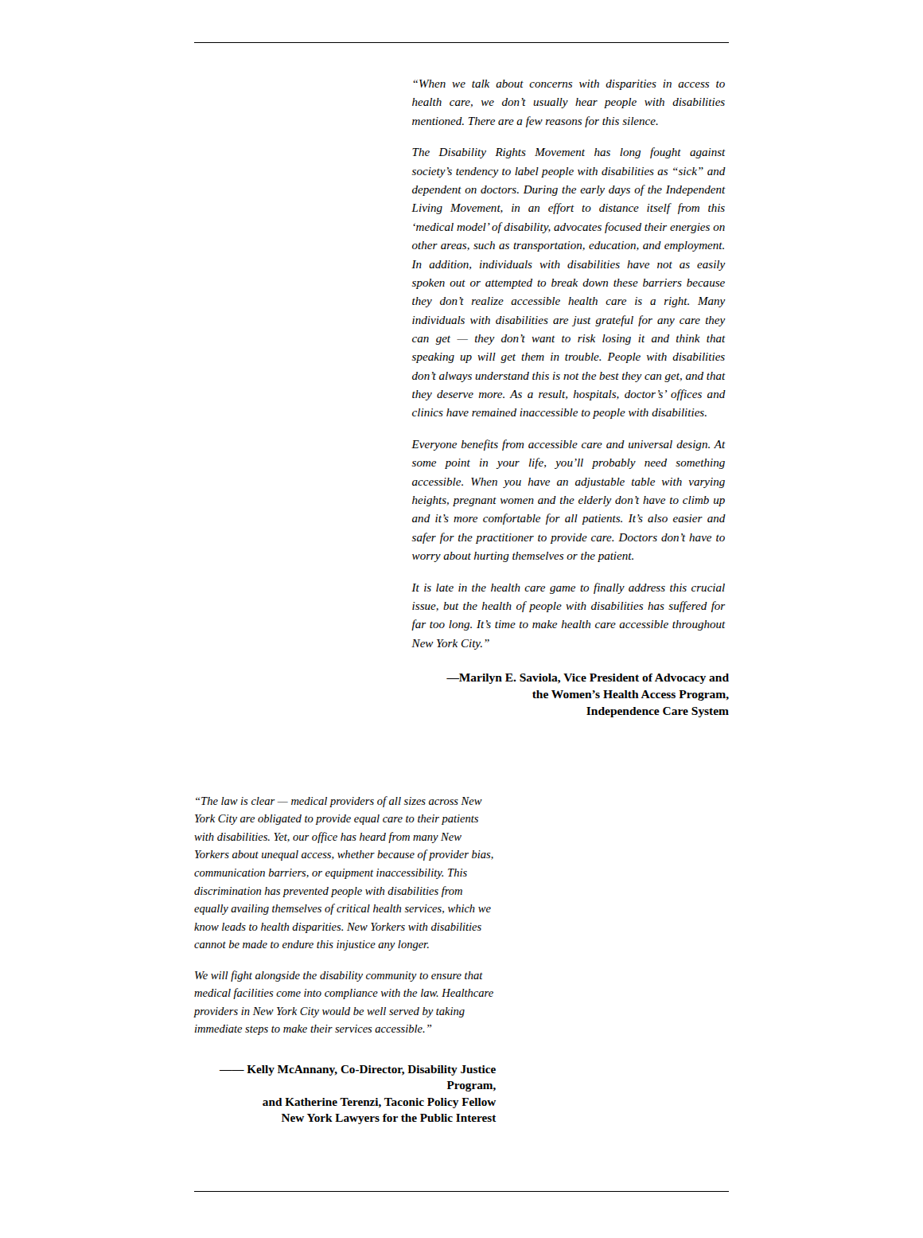“When we talk about concerns with disparities in access to health care, we don’t usually hear people with disabilities mentioned. There are a few reasons for this silence.
The Disability Rights Movement has long fought against society’s tendency to label people with disabilities as “sick” and dependent on doctors. During the early days of the Independent Living Movement, in an effort to distance itself from this ‘medical model’ of disability, advocates focused their energies on other areas, such as transportation, education, and employment. In addition, individuals with disabilities have not as easily spoken out or attempted to break down these barriers because they don’t realize accessible health care is a right. Many individuals with disabilities are just grateful for any care they can get — they don’t want to risk losing it and think that speaking up will get them in trouble. People with disabilities don’t always understand this is not the best they can get, and that they deserve more. As a result, hospitals, doctor’s’ offices and clinics have remained inaccessible to people with disabilities.
Everyone benefits from accessible care and universal design. At some point in your life, you’ll probably need something accessible. When you have an adjustable table with varying heights, pregnant women and the elderly don’t have to climb up and it’s more comfortable for all patients. It’s also easier and safer for the practitioner to provide care. Doctors don’t have to worry about hurting themselves or the patient.
It is late in the health care game to finally address this crucial issue, but the health of people with disabilities has suffered for far too long. It’s time to make health care accessible throughout New York City.”
—Marilyn E. Saviola, Vice President of Advocacy and
the Women’s Health Access Program,
Independence Care System
“The law is clear — medical providers of all sizes across New York City are obligated to provide equal care to their patients with disabilities. Yet, our office has heard from many New Yorkers about unequal access, whether because of provider bias, communication barriers, or equipment inaccessibility. This discrimination has prevented people with disabilities from equally availing themselves of critical health services, which we know leads to health disparities. New Yorkers with disabilities cannot be made to endure this injustice any longer.
We will fight alongside the disability community to ensure that medical facilities come into compliance with the law. Healthcare providers in New York City would be well served by taking immediate steps to make their services accessible.”
—— Kelly McAnnany, Co-Director, Disability Justice Program,
and Katherine Terenzi, Taconic Policy Fellow
New York Lawyers for the Public Interest